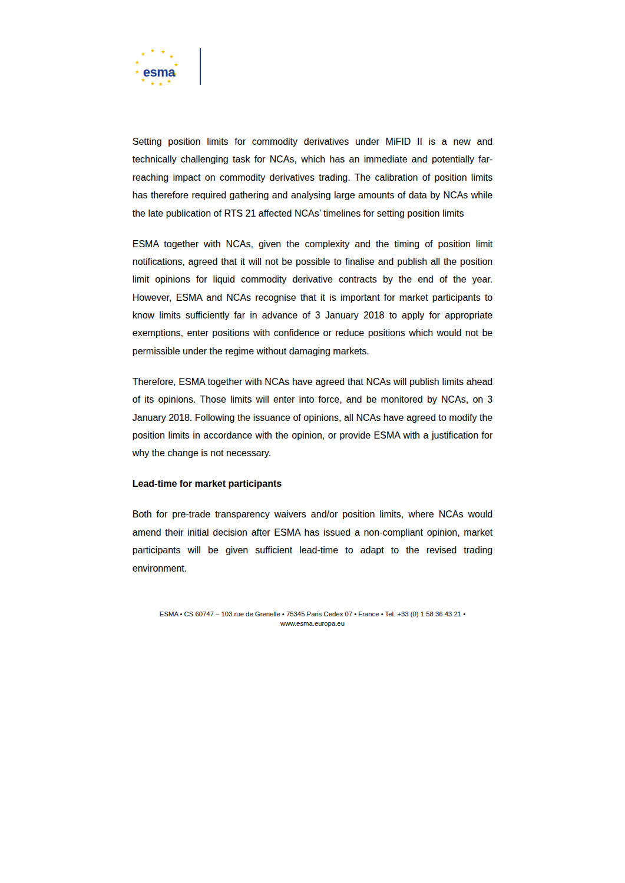★ ★ ★ ★ ★ ★ ★ ★ ★ ★ ★ ★
esma
Setting position limits for commodity derivatives under MiFID II is a new and technically challenging task for NCAs, which has an immediate and potentially far-reaching impact on commodity derivatives trading. The calibration of position limits has therefore required gathering and analysing large amounts of data by NCAs while the late publication of RTS 21 affected NCAs’ timelines for setting position limits
ESMA together with NCAs, given the complexity and the timing of position limit notifications, agreed that it will not be possible to finalise and publish all the position limit opinions for liquid commodity derivative contracts by the end of the year. However, ESMA and NCAs recognise that it is important for market participants to know limits sufficiently far in advance of 3 January 2018 to apply for appropriate exemptions, enter positions with confidence or reduce positions which would not be permissible under the regime without damaging markets.
Therefore, ESMA together with NCAs have agreed that NCAs will publish limits ahead of its opinions. Those limits will enter into force, and be monitored by NCAs, on 3 January 2018. Following the issuance of opinions, all NCAs have agreed to modify the position limits in accordance with the opinion, or provide ESMA with a justification for why the change is not necessary.
Lead-time for market participants
Both for pre-trade transparency waivers and/or position limits, where NCAs would amend their initial decision after ESMA has issued a non-compliant opinion, market participants will be given sufficient lead-time to adapt to the revised trading environment.
ESMA • CS 60747 – 103 rue de Grenelle • 75345 Paris Cedex 07 • France • Tel. +33 (0) 1 58 36 43 21 • www.esma.europa.eu